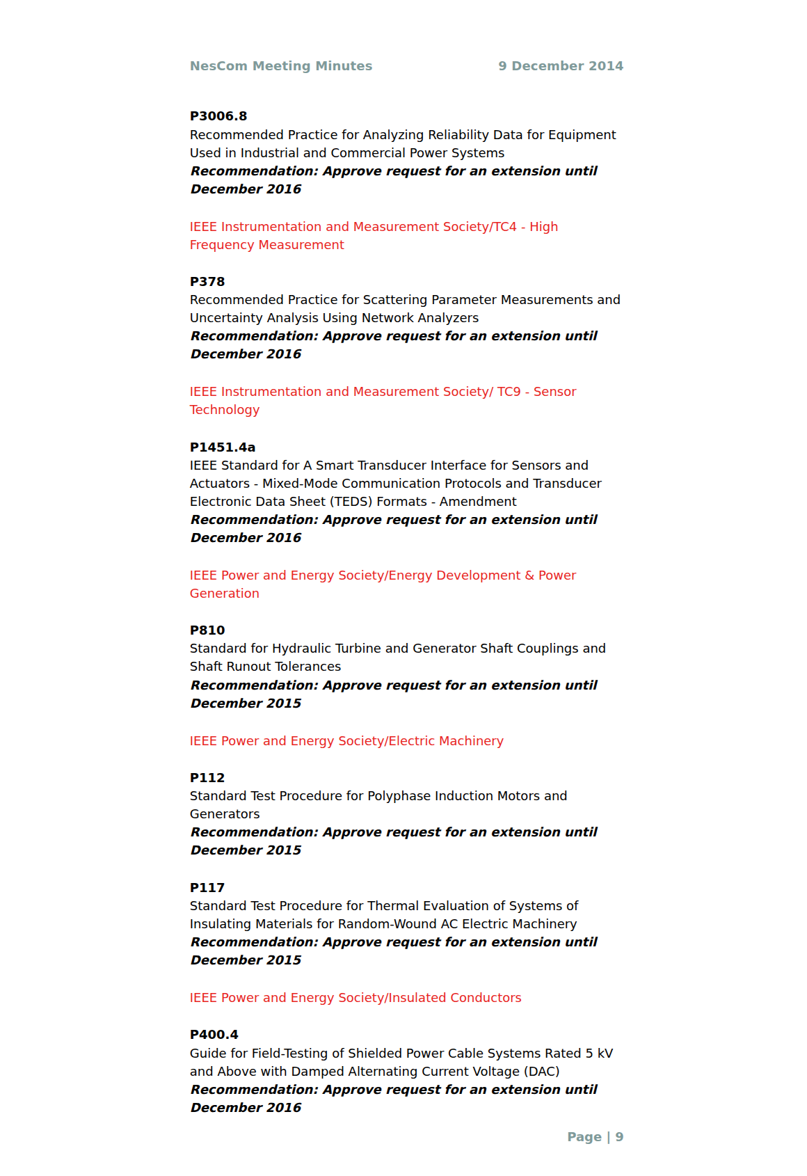NesCom Meeting Minutes 9 December 2014
P3006.8
Recommended Practice for Analyzing Reliability Data for Equipment Used in Industrial and Commercial Power Systems
Recommendation: Approve request for an extension until December 2016
IEEE Instrumentation and Measurement Society/TC4 - High Frequency Measurement
P378
Recommended Practice for Scattering Parameter Measurements and Uncertainty Analysis Using Network Analyzers
Recommendation: Approve request for an extension until December 2016
IEEE Instrumentation and Measurement Society/ TC9 - Sensor Technology
P1451.4a
IEEE Standard for A Smart Transducer Interface for Sensors and Actuators - Mixed-Mode Communication Protocols and Transducer Electronic Data Sheet (TEDS) Formats - Amendment
Recommendation: Approve request for an extension until December 2016
IEEE Power and Energy Society/Energy Development & Power Generation
P810
Standard for Hydraulic Turbine and Generator Shaft Couplings and Shaft Runout Tolerances
Recommendation: Approve request for an extension until December 2015
IEEE Power and Energy Society/Electric Machinery
P112
Standard Test Procedure for Polyphase Induction Motors and Generators
Recommendation: Approve request for an extension until December 2015
P117
Standard Test Procedure for Thermal Evaluation of Systems of Insulating Materials for Random-Wound AC Electric Machinery
Recommendation: Approve request for an extension until December 2015
IEEE Power and Energy Society/Insulated Conductors
P400.4
Guide for Field-Testing of Shielded Power Cable Systems Rated 5 kV and Above with Damped Alternating Current Voltage (DAC)
Recommendation: Approve request for an extension until December 2016
Page | 9